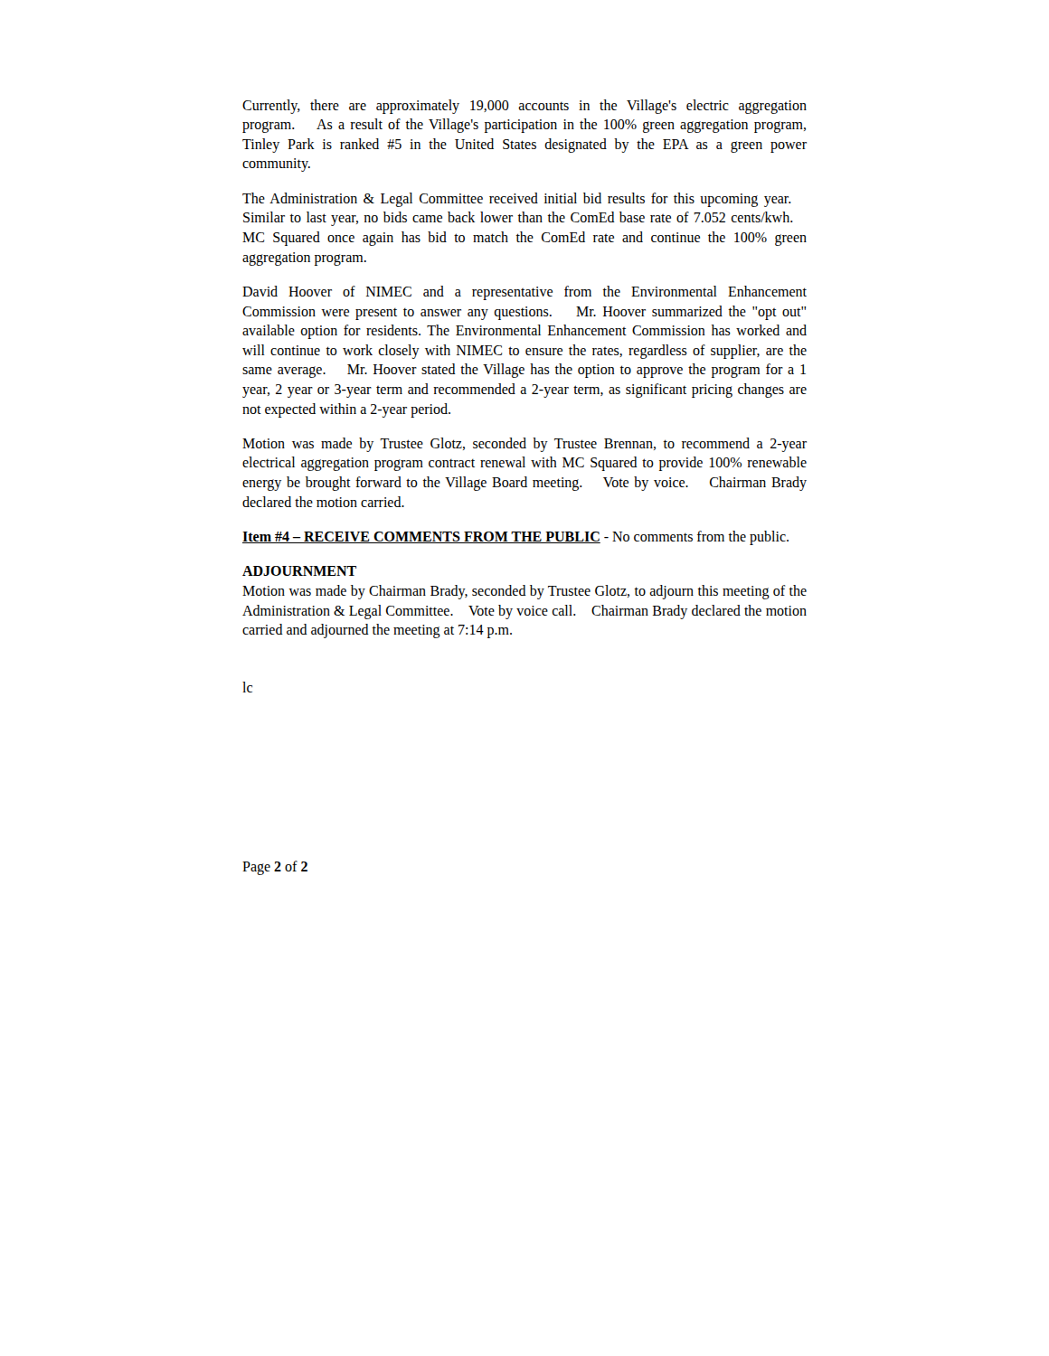Currently, there are approximately 19,000 accounts in the Village's electric aggregation program. As a result of the Village's participation in the 100% green aggregation program, Tinley Park is ranked #5 in the United States designated by the EPA as a green power community.
The Administration & Legal Committee received initial bid results for this upcoming year. Similar to last year, no bids came back lower than the ComEd base rate of 7.052 cents/kwh. MC Squared once again has bid to match the ComEd rate and continue the 100% green aggregation program.
David Hoover of NIMEC and a representative from the Environmental Enhancement Commission were present to answer any questions. Mr. Hoover summarized the "opt out" available option for residents. The Environmental Enhancement Commission has worked and will continue to work closely with NIMEC to ensure the rates, regardless of supplier, are the same average. Mr. Hoover stated the Village has the option to approve the program for a 1 year, 2 year or 3-year term and recommended a 2-year term, as significant pricing changes are not expected within a 2-year period.
Motion was made by Trustee Glotz, seconded by Trustee Brennan, to recommend a 2-year electrical aggregation program contract renewal with MC Squared to provide 100% renewable energy be brought forward to the Village Board meeting. Vote by voice. Chairman Brady declared the motion carried.
Item #4 – RECEIVE COMMENTS FROM THE PUBLIC - No comments from the public.
ADJOURNMENT
Motion was made by Chairman Brady, seconded by Trustee Glotz, to adjourn this meeting of the Administration & Legal Committee. Vote by voice call. Chairman Brady declared the motion carried and adjourned the meeting at 7:14 p.m.
lc
Page 2 of 2